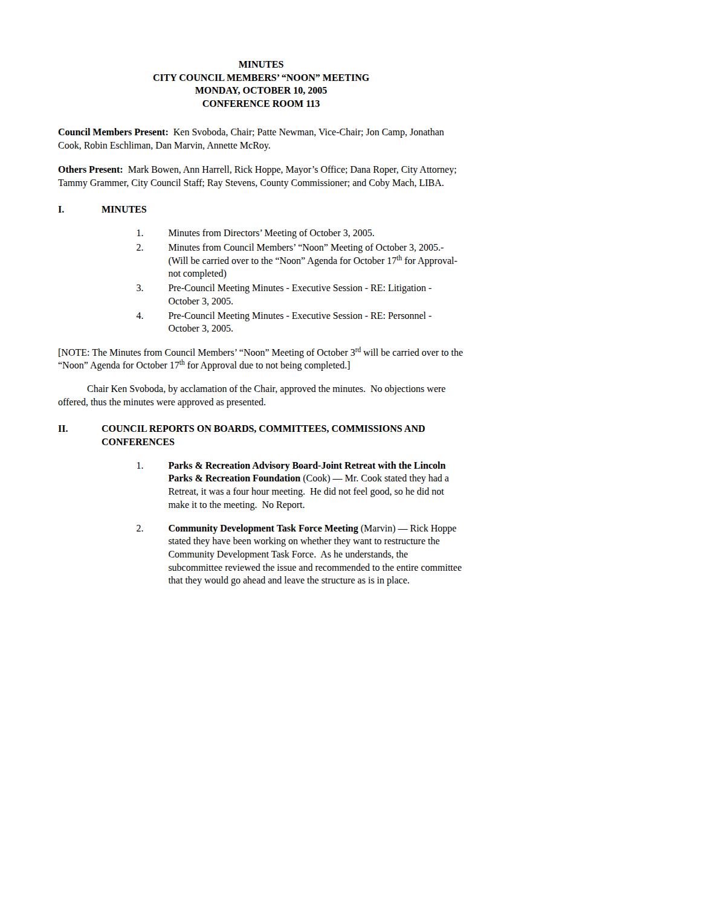MINUTES
CITY COUNCIL MEMBERS’ “NOON” MEETING
MONDAY, OCTOBER 10, 2005
CONFERENCE ROOM 113
Council Members Present: Ken Svoboda, Chair; Patte Newman, Vice-Chair; Jon Camp, Jonathan Cook, Robin Eschliman, Dan Marvin, Annette McRoy.
Others Present: Mark Bowen, Ann Harrell, Rick Hoppe, Mayor’s Office; Dana Roper, City Attorney; Tammy Grammer, City Council Staff; Ray Stevens, County Commissioner; and Coby Mach, LIBA.
I. MINUTES
1. Minutes from Directors’ Meeting of October 3, 2005.
2. Minutes from Council Members’ “Noon” Meeting of October 3, 2005.- (Will be carried over to the “Noon” Agenda for October 17th for Approval-not completed)
3. Pre-Council Meeting Minutes - Executive Session - RE: Litigation - October 3, 2005.
4. Pre-Council Meeting Minutes - Executive Session - RE: Personnel - October 3, 2005.
[NOTE: The Minutes from Council Members’ “Noon” Meeting of October 3rd will be carried over to the “Noon” Agenda for October 17th for Approval due to not being completed.]
Chair Ken Svoboda, by acclamation of the Chair, approved the minutes. No objections were offered, thus the minutes were approved as presented.
II. COUNCIL REPORTS ON BOARDS, COMMITTEES, COMMISSIONS AND CONFERENCES
1. Parks & Recreation Advisory Board-Joint Retreat with the Lincoln Parks & Recreation Foundation (Cook) — Mr. Cook stated they had a Retreat, it was a four hour meeting. He did not feel good, so he did not make it to the meeting. No Report.
2. Community Development Task Force Meeting (Marvin) — Rick Hoppe stated they have been working on whether they want to restructure the Community Development Task Force. As he understands, the subcommittee reviewed the issue and recommended to the entire committee that they would go ahead and leave the structure as is in place.